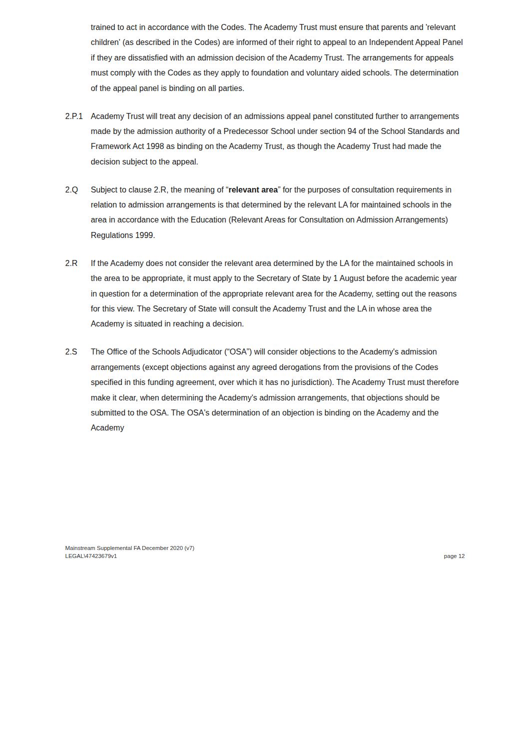trained to act in accordance with the Codes. The Academy Trust must ensure that parents and 'relevant children' (as described in the Codes) are informed of their right to appeal to an Independent Appeal Panel if they are dissatisfied with an admission decision of the Academy Trust. The arrangements for appeals must comply with the Codes as they apply to foundation and voluntary aided schools. The determination of the appeal panel is binding on all parties.
2.P.1
Academy Trust will treat any decision of an admissions appeal panel constituted further to arrangements made by the admission authority of a Predecessor School under section 94 of the School Standards and Framework Act 1998 as binding on the Academy Trust, as though the Academy Trust had made the decision subject to the appeal.
2.Q
Subject to clause 2.R, the meaning of “relevant area” for the purposes of consultation requirements in relation to admission arrangements is that determined by the relevant LA for maintained schools in the area in accordance with the Education (Relevant Areas for Consultation on Admission Arrangements) Regulations 1999.
2.R
If the Academy does not consider the relevant area determined by the LA for the maintained schools in the area to be appropriate, it must apply to the Secretary of State by 1 August before the academic year in question for a determination of the appropriate relevant area for the Academy, setting out the reasons for this view. The Secretary of State will consult the Academy Trust and the LA in whose area the Academy is situated in reaching a decision.
2.S
The Office of the Schools Adjudicator (“OSA”) will consider objections to the Academy's admission arrangements (except objections against any agreed derogations from the provisions of the Codes specified in this funding agreement, over which it has no jurisdiction). The Academy Trust must therefore make it clear, when determining the Academy's admission arrangements, that objections should be submitted to the OSA. The OSA's determination of an objection is binding on the Academy and the Academy
Mainstream Supplemental FA December 2020 (v7)
LEGAL\47423679v1
page 12